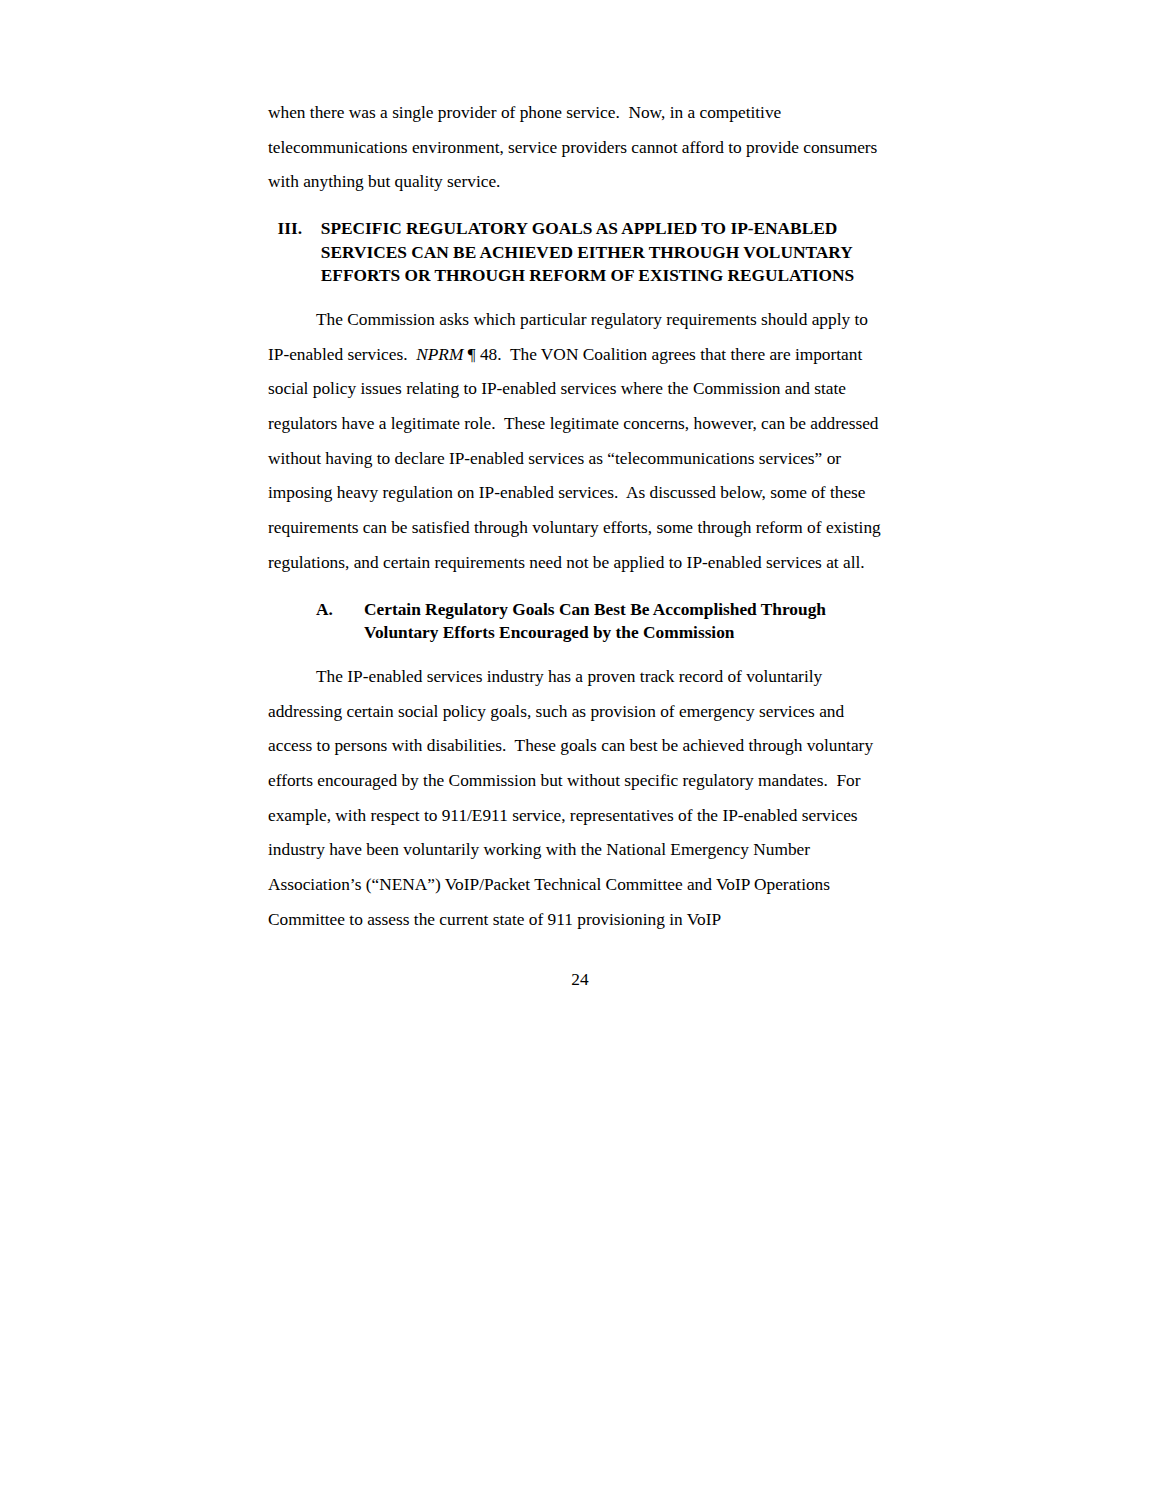when there was a single provider of phone service. Now, in a competitive telecommunications environment, service providers cannot afford to provide consumers with anything but quality service.
III.
SPECIFIC REGULATORY GOALS AS APPLIED TO IP-ENABLED SERVICES CAN BE ACHIEVED EITHER THROUGH VOLUNTARY EFFORTS OR THROUGH REFORM OF EXISTING REGULATIONS
The Commission asks which particular regulatory requirements should apply to IP-enabled services. NPRM ¶ 48. The VON Coalition agrees that there are important social policy issues relating to IP-enabled services where the Commission and state regulators have a legitimate role. These legitimate concerns, however, can be addressed without having to declare IP-enabled services as “telecommunications services” or imposing heavy regulation on IP-enabled services. As discussed below, some of these requirements can be satisfied through voluntary efforts, some through reform of existing regulations, and certain requirements need not be applied to IP-enabled services at all.
A.
Certain Regulatory Goals Can Best Be Accomplished Through Voluntary Efforts Encouraged by the Commission
The IP-enabled services industry has a proven track record of voluntarily addressing certain social policy goals, such as provision of emergency services and access to persons with disabilities. These goals can best be achieved through voluntary efforts encouraged by the Commission but without specific regulatory mandates. For example, with respect to 911/E911 service, representatives of the IP-enabled services industry have been voluntarily working with the National Emergency Number Association’s (“NENA”) VoIP/Packet Technical Committee and VoIP Operations Committee to assess the current state of 911 provisioning in VoIP
24